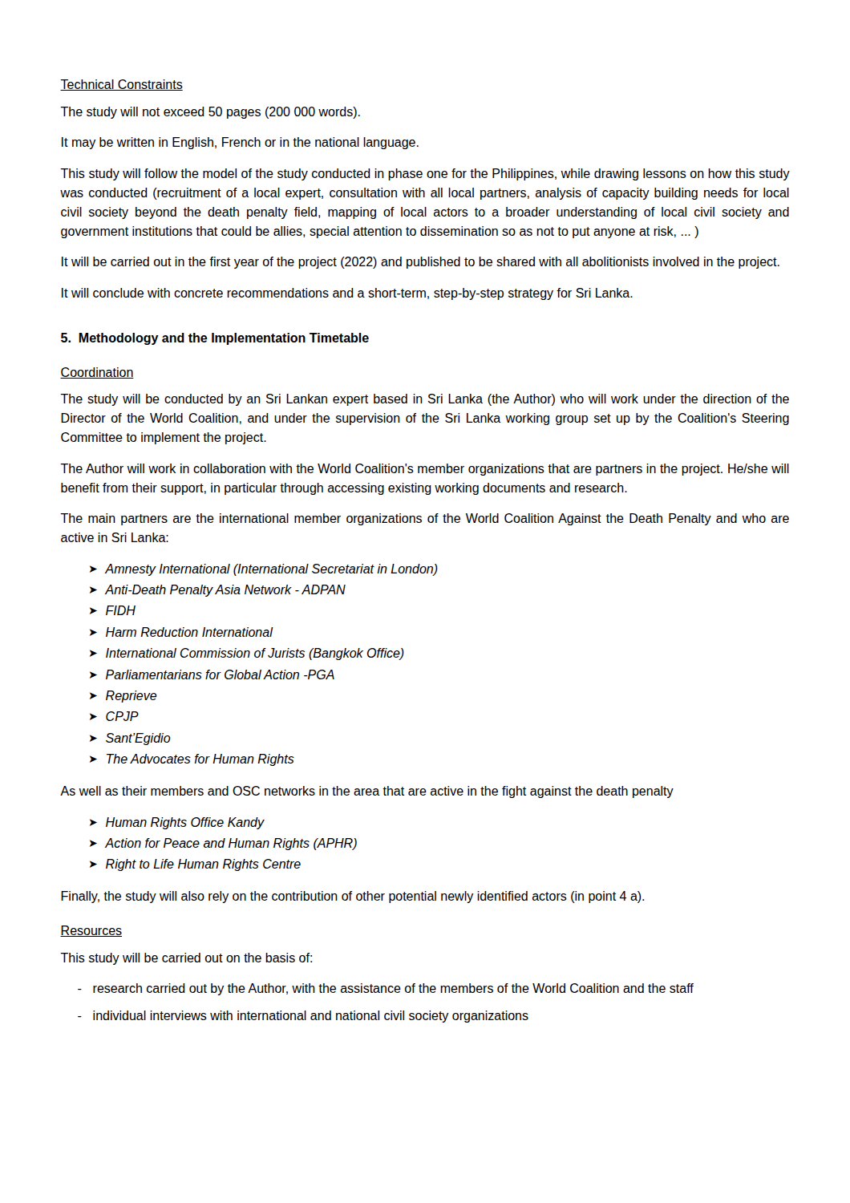Technical Constraints
The study will not exceed 50 pages (200 000 words).
It may be written in English, French or in the national language.
This study will follow the model of the study conducted in phase one for the Philippines, while drawing lessons on how this study was conducted (recruitment of a local expert, consultation with all local partners, analysis of capacity building needs for local civil society beyond the death penalty field, mapping of local actors to a broader understanding of local civil society and government institutions that could be allies, special attention to dissemination so as not to put anyone at risk, ... )
It will be carried out in the first year of the project (2022) and published to be shared with all abolitionists involved in the project.
It will conclude with concrete recommendations and a short-term, step-by-step strategy for Sri Lanka.
5. Methodology and the Implementation Timetable
Coordination
The study will be conducted by an Sri Lankan expert based in Sri Lanka (the Author) who will work under the direction of the Director of the World Coalition, and under the supervision of the Sri Lanka working group set up by the Coalition's Steering Committee to implement the project.
The Author will work in collaboration with the World Coalition's member organizations that are partners in the project. He/she will benefit from their support, in particular through accessing existing working documents and research.
The main partners are the international member organizations of the World Coalition Against the Death Penalty and who are active in Sri Lanka:
Amnesty International (International Secretariat in London)
Anti-Death Penalty Asia Network - ADPAN
FIDH
Harm Reduction International
International Commission of Jurists (Bangkok Office)
Parliamentarians for Global Action -PGA
Reprieve
CPJP
Sant’Egidio
The Advocates for Human Rights
As well as their members and OSC networks in the area that are active in the fight against the death penalty
Human Rights Office Kandy
Action for Peace and Human Rights (APHR)
Right to Life Human Rights Centre
Finally, the study will also rely on the contribution of other potential newly identified actors (in point 4 a).
Resources
This study will be carried out on the basis of:
research carried out by the Author, with the assistance of the members of the World Coalition and the staff
individual interviews with international and national civil society organizations